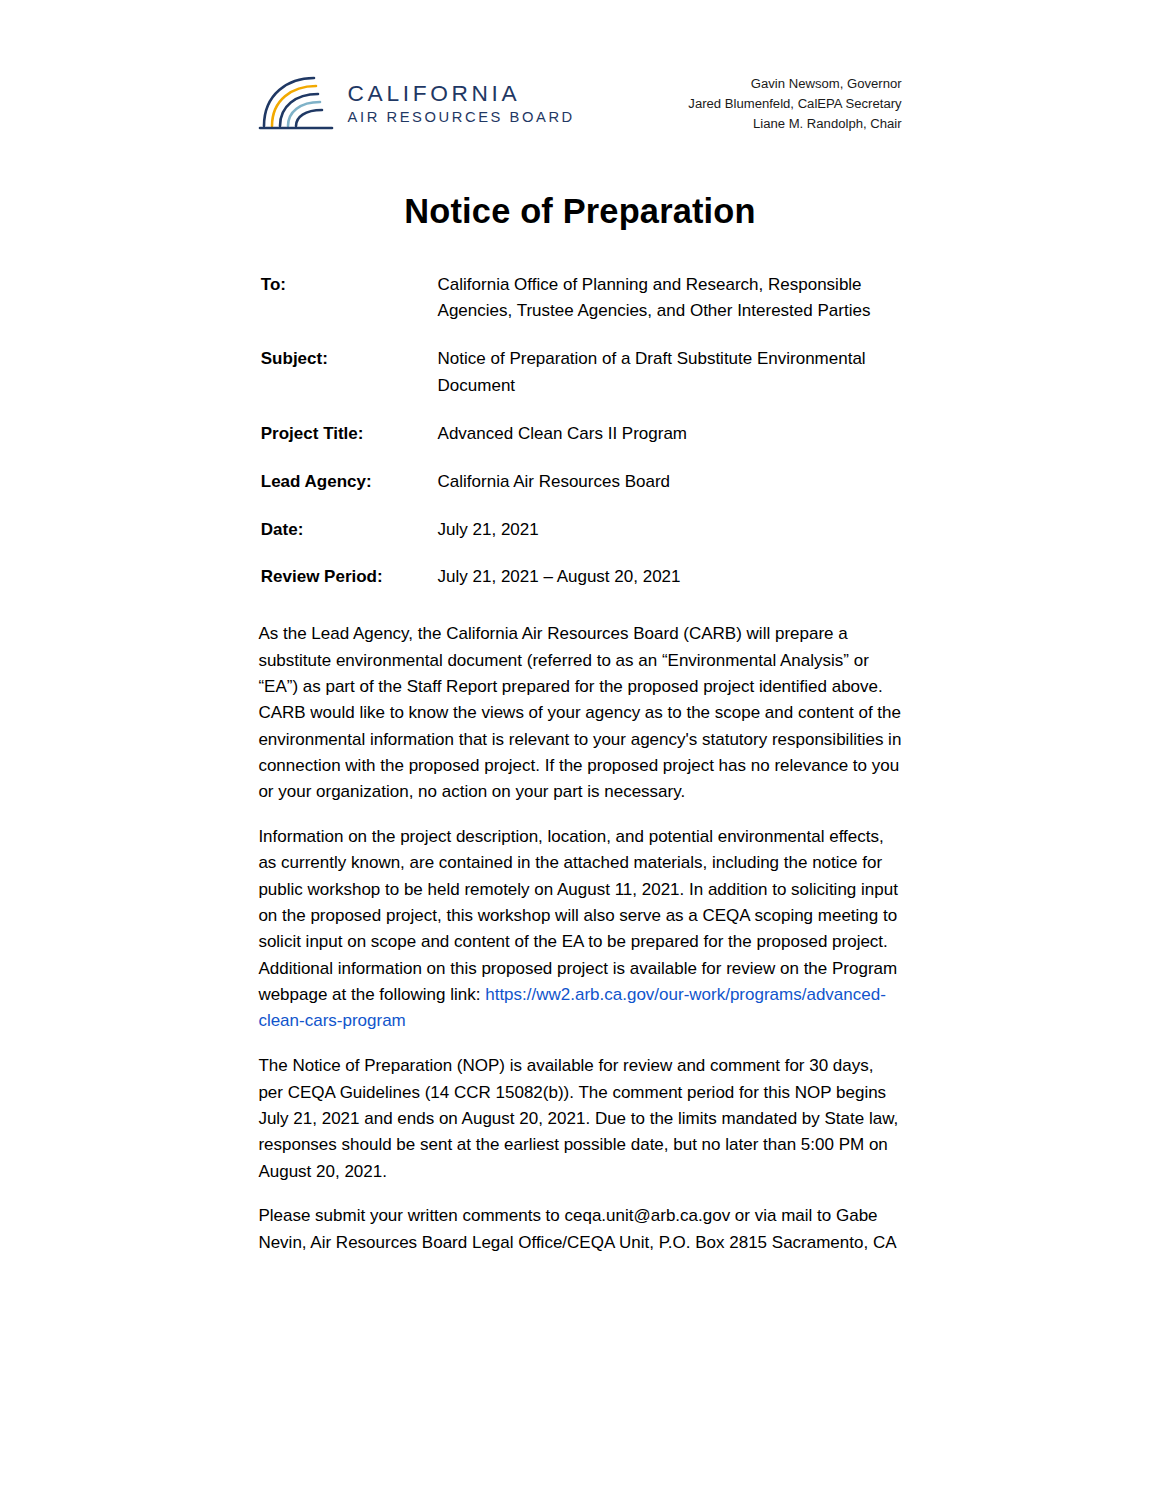CALIFORNIA
AIR RESOURCES BOARD
Gavin Newsom, Governor
Jared Blumenfeld, CalEPA Secretary
Liane M. Randolph, Chair
Notice of Preparation
To:
California Office of Planning and Research, Responsible Agencies, Trustee Agencies, and Other Interested Parties
Subject:
Notice of Preparation of a Draft Substitute Environmental Document
Project Title:
Advanced Clean Cars II Program
Lead Agency:
California Air Resources Board
Date:
July 21, 2021
Review Period:
July 21, 2021 – August 20, 2021
As the Lead Agency, the California Air Resources Board (CARB) will prepare a substitute environmental document (referred to as an “Environmental Analysis” or “EA”) as part of the Staff Report prepared for the proposed project identified above. CARB would like to know the views of your agency as to the scope and content of the environmental information that is relevant to your agency's statutory responsibilities in connection with the proposed project. If the proposed project has no relevance to you or your organization, no action on your part is necessary.
Information on the project description, location, and potential environmental effects, as currently known, are contained in the attached materials, including the notice for public workshop to be held remotely on August 11, 2021. In addition to soliciting input on the proposed project, this workshop will also serve as a CEQA scoping meeting to solicit input on scope and content of the EA to be prepared for the proposed project. Additional information on this proposed project is available for review on the Program webpage at the following link: https://ww2.arb.ca.gov/our-work/programs/advanced-clean-cars-program
The Notice of Preparation (NOP) is available for review and comment for 30 days, per CEQA Guidelines (14 CCR 15082(b)). The comment period for this NOP begins July 21, 2021 and ends on August 20, 2021. Due to the limits mandated by State law, responses should be sent at the earliest possible date, but no later than 5:00 PM on August 20, 2021.
Please submit your written comments to ceqa.unit@arb.ca.gov or via mail to Gabe Nevin, Air Resources Board Legal Office/CEQA Unit, P.O. Box 2815 Sacramento, CA